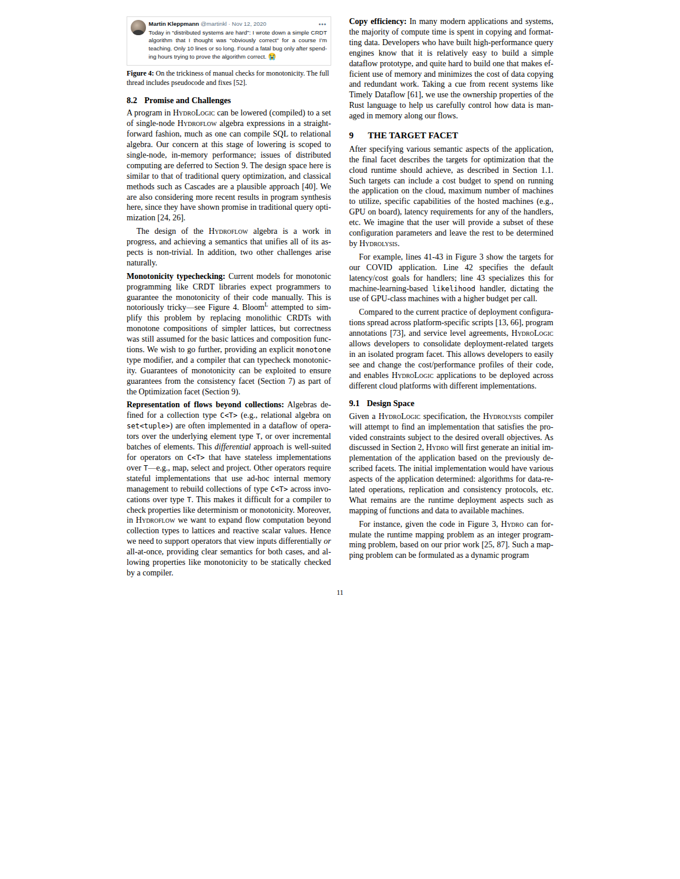•••
Martin Kleppmann @martinkl · Nov 12, 2020
Today in “distributed systems are hard”: I wrote down a simple CRDT algorithm that I thought was “obviously correct” for a course I’m teaching. Only 10 lines or so long. Found a fatal bug only after spending hours trying to prove the algorithm correct. 😭
Figure 4: On the trickiness of manual checks for monotonicity. The full thread includes pseudocode and fixes [52].
8.2 Promise and Challenges
A program in HydroLogic can be lowered (compiled) to a set of single-node Hydroflow algebra expressions in a straightforward fashion, much as one can compile SQL to relational algebra. Our concern at this stage of lowering is scoped to single-node, in-memory performance; issues of distributed computing are deferred to Section 9. The design space here is similar to that of traditional query optimization, and classical methods such as Cascades are a plausible approach [40]. We are also considering more recent results in program synthesis here, since they have shown promise in traditional query optimization [24, 26].
The design of the Hydroflow algebra is a work in progress, and achieving a semantics that unifies all of its aspects is non-trivial. In addition, two other challenges arise naturally.
Monotonicity typechecking: Current models for monotonic programming like CRDT libraries expect programmers to guarantee the monotonicity of their code manually. This is notoriously tricky—see Figure 4. BloomL attempted to simplify this problem by replacing monolithic CRDTs with monotone compositions of simpler lattices, but correctness was still assumed for the basic lattices and composition functions. We wish to go further, providing an explicit monotone type modifier, and a compiler that can typecheck monotonicity. Guarantees of monotonicity can be exploited to ensure guarantees from the consistency facet (Section 7) as part of the Optimization facet (Section 9).
Representation of flows beyond collections: Algebras defined for a collection type C<T> (e.g., relational algebra on set<tuple>) are often implemented in a dataflow of operators over the underlying element type T, or over incremental batches of elements. This differential approach is well-suited for operators on C<T> that have stateless implementations over T—e.g., map, select and project. Other operators require stateful implementations that use ad-hoc internal memory management to rebuild collections of type C<T> across invocations over type T. This makes it difficult for a compiler to check properties like determinism or monotonicity. Moreover, in Hydroflow we want to expand flow computation beyond collection types to lattices and reactive scalar values. Hence we need to support operators that view inputs differentially or all-at-once, providing clear semantics for both cases, and allowing properties like monotonicity to be statically checked by a compiler.
Copy efficiency: In many modern applications and systems, the majority of compute time is spent in copying and formatting data. Developers who have built high-performance query engines know that it is relatively easy to build a simple dataflow prototype, and quite hard to build one that makes efficient use of memory and minimizes the cost of data copying and redundant work. Taking a cue from recent systems like Timely Dataflow [61], we use the ownership properties of the Rust language to help us carefully control how data is managed in memory along our flows.
9 THE TARGET FACET
After specifying various semantic aspects of the application, the final facet describes the targets for optimization that the cloud runtime should achieve, as described in Section 1.1. Such targets can include a cost budget to spend on running the application on the cloud, maximum number of machines to utilize, specific capabilities of the hosted machines (e.g., GPU on board), latency requirements for any of the handlers, etc. We imagine that the user will provide a subset of these configuration parameters and leave the rest to be determined by Hydrolysis.
For example, lines 41-43 in Figure 3 show the targets for our COVID application. Line 42 specifies the default latency/cost goals for handlers; line 43 specializes this for machine-learning-based likelihood handler, dictating the use of GPU-class machines with a higher budget per call.
Compared to the current practice of deployment configurations spread across platform-specific scripts [13, 66], program annotations [73], and service level agreements, HydroLogic allows developers to consolidate deployment-related targets in an isolated program facet. This allows developers to easily see and change the cost/performance profiles of their code, and enables HydroLogic applications to be deployed across different cloud platforms with different implementations.
9.1 Design Space
Given a HydroLogic specification, the Hydrolysis compiler will attempt to find an implementation that satisfies the provided constraints subject to the desired overall objectives. As discussed in Section 2, Hydro will first generate an initial implementation of the application based on the previously described facets. The initial implementation would have various aspects of the application determined: algorithms for data-related operations, replication and consistency protocols, etc. What remains are the runtime deployment aspects such as mapping of functions and data to available machines.
For instance, given the code in Figure 3, Hydro can formulate the runtime mapping problem as an integer programming problem, based on our prior work [25, 87]. Such a mapping problem can be formulated as a dynamic program
11